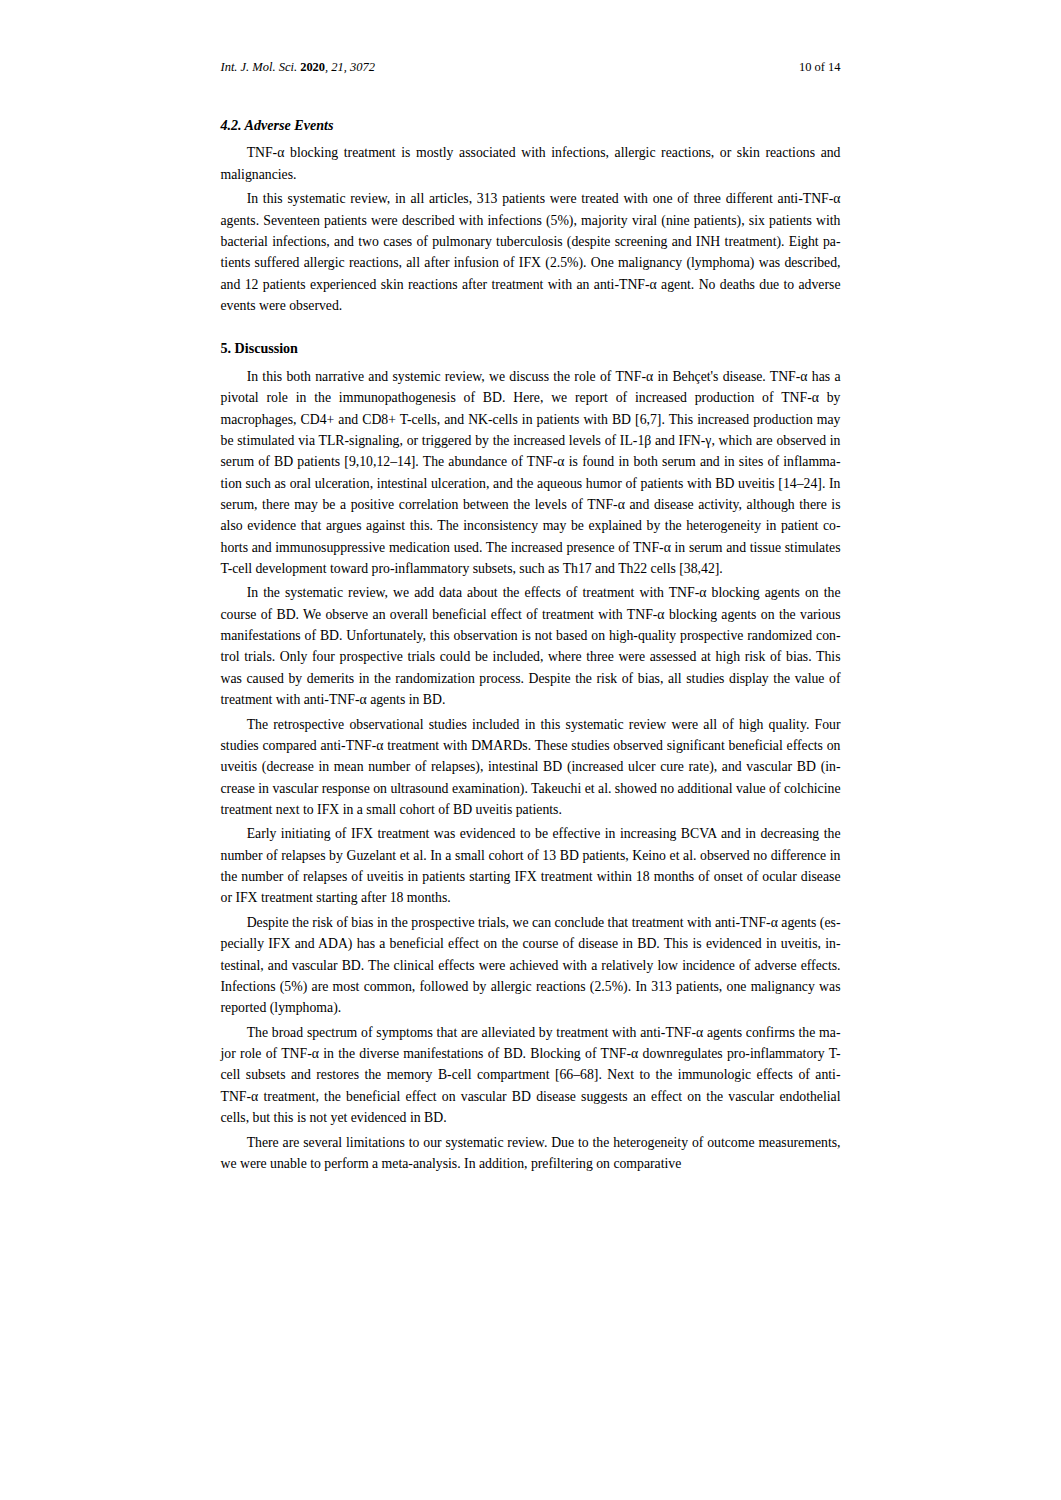Int. J. Mol. Sci. 2020, 21, 3072 10 of 14
4.2. Adverse Events
TNF-α blocking treatment is mostly associated with infections, allergic reactions, or skin reactions and malignancies.
In this systematic review, in all articles, 313 patients were treated with one of three different anti-TNF-α agents. Seventeen patients were described with infections (5%), majority viral (nine patients), six patients with bacterial infections, and two cases of pulmonary tuberculosis (despite screening and INH treatment). Eight patients suffered allergic reactions, all after infusion of IFX (2.5%). One malignancy (lymphoma) was described, and 12 patients experienced skin reactions after treatment with an anti-TNF-α agent. No deaths due to adverse events were observed.
5. Discussion
In this both narrative and systemic review, we discuss the role of TNF-α in Behçet's disease. TNF-α has a pivotal role in the immunopathogenesis of BD. Here, we report of increased production of TNF-α by macrophages, CD4+ and CD8+ T-cells, and NK-cells in patients with BD [6,7]. This increased production may be stimulated via TLR-signaling, or triggered by the increased levels of IL-1β and IFN-γ, which are observed in serum of BD patients [9,10,12–14]. The abundance of TNF-α is found in both serum and in sites of inflammation such as oral ulceration, intestinal ulceration, and the aqueous humor of patients with BD uveitis [14–24]. In serum, there may be a positive correlation between the levels of TNF-α and disease activity, although there is also evidence that argues against this. The inconsistency may be explained by the heterogeneity in patient cohorts and immunosuppressive medication used. The increased presence of TNF-α in serum and tissue stimulates T-cell development toward pro-inflammatory subsets, such as Th17 and Th22 cells [38,42].
In the systematic review, we add data about the effects of treatment with TNF-α blocking agents on the course of BD. We observe an overall beneficial effect of treatment with TNF-α blocking agents on the various manifestations of BD. Unfortunately, this observation is not based on high-quality prospective randomized control trials. Only four prospective trials could be included, where three were assessed at high risk of bias. This was caused by demerits in the randomization process. Despite the risk of bias, all studies display the value of treatment with anti-TNF-α agents in BD.
The retrospective observational studies included in this systematic review were all of high quality. Four studies compared anti-TNF-α treatment with DMARDs. These studies observed significant beneficial effects on uveitis (decrease in mean number of relapses), intestinal BD (increased ulcer cure rate), and vascular BD (increase in vascular response on ultrasound examination). Takeuchi et al. showed no additional value of colchicine treatment next to IFX in a small cohort of BD uveitis patients.
Early initiating of IFX treatment was evidenced to be effective in increasing BCVA and in decreasing the number of relapses by Guzelant et al. In a small cohort of 13 BD patients, Keino et al. observed no difference in the number of relapses of uveitis in patients starting IFX treatment within 18 months of onset of ocular disease or IFX treatment starting after 18 months.
Despite the risk of bias in the prospective trials, we can conclude that treatment with anti-TNF-α agents (especially IFX and ADA) has a beneficial effect on the course of disease in BD. This is evidenced in uveitis, intestinal, and vascular BD. The clinical effects were achieved with a relatively low incidence of adverse effects. Infections (5%) are most common, followed by allergic reactions (2.5%). In 313 patients, one malignancy was reported (lymphoma).
The broad spectrum of symptoms that are alleviated by treatment with anti-TNF-α agents confirms the major role of TNF-α in the diverse manifestations of BD. Blocking of TNF-α downregulates pro-inflammatory T-cell subsets and restores the memory B-cell compartment [66–68]. Next to the immunologic effects of anti-TNF-α treatment, the beneficial effect on vascular BD disease suggests an effect on the vascular endothelial cells, but this is not yet evidenced in BD.
There are several limitations to our systematic review. Due to the heterogeneity of outcome measurements, we were unable to perform a meta-analysis. In addition, prefiltering on comparative